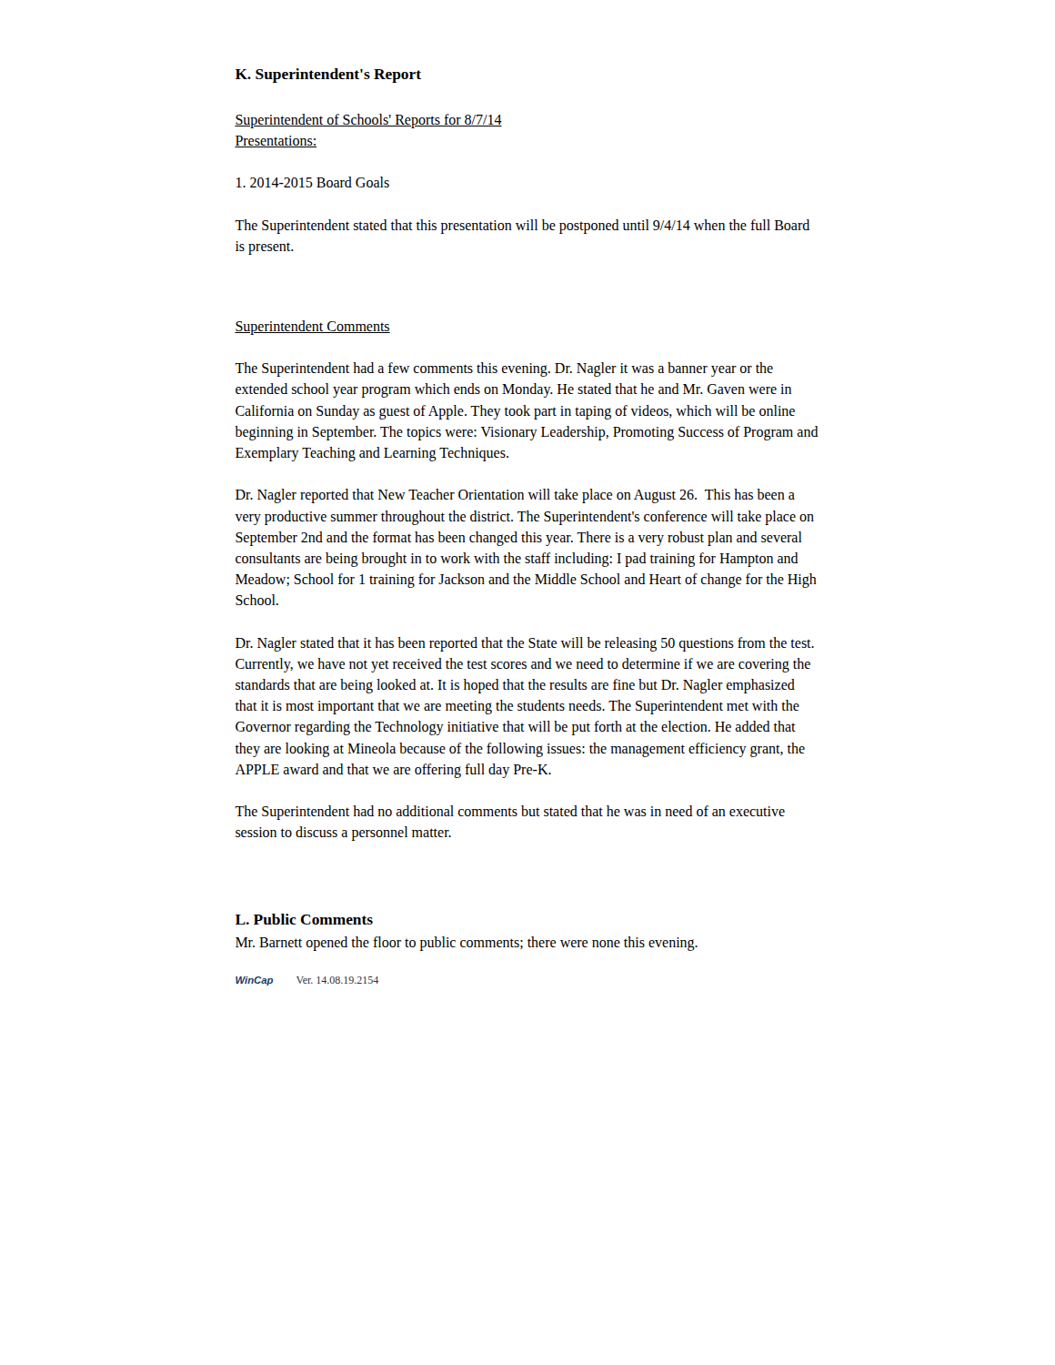K. Superintendent's Report
Superintendent of Schools' Reports for 8/7/14
Presentations:
1. 2014-2015 Board Goals
The Superintendent stated that this presentation will be postponed until 9/4/14 when the full Board is present.
Superintendent Comments
The Superintendent had a few comments this evening. Dr. Nagler it was a banner year or the extended school year program which ends on Monday. He stated that he and Mr. Gaven were in California on Sunday as guest of Apple. They took part in taping of videos, which will be online beginning in September. The topics were: Visionary Leadership, Promoting Success of Program and Exemplary Teaching and Learning Techniques.
Dr. Nagler reported that New Teacher Orientation will take place on August 26. This has been a very productive summer throughout the district. The Superintendent's conference will take place on September 2nd and the format has been changed this year. There is a very robust plan and several consultants are being brought in to work with the staff including: I pad training for Hampton and Meadow; School for 1 training for Jackson and the Middle School and Heart of change for the High School.
Dr. Nagler stated that it has been reported that the State will be releasing 50 questions from the test. Currently, we have not yet received the test scores and we need to determine if we are covering the standards that are being looked at. It is hoped that the results are fine but Dr. Nagler emphasized that it is most important that we are meeting the students needs. The Superintendent met with the Governor regarding the Technology initiative that will be put forth at the election. He added that they are looking at Mineola because of the following issues: the management efficiency grant, the APPLE award and that we are offering full day Pre-K.
The Superintendent had no additional comments but stated that he was in need of an executive session to discuss a personnel matter.
L. Public Comments
Mr. Barnett opened the floor to public comments; there were none this evening.
WinCap Ver. 14.08.19.2154